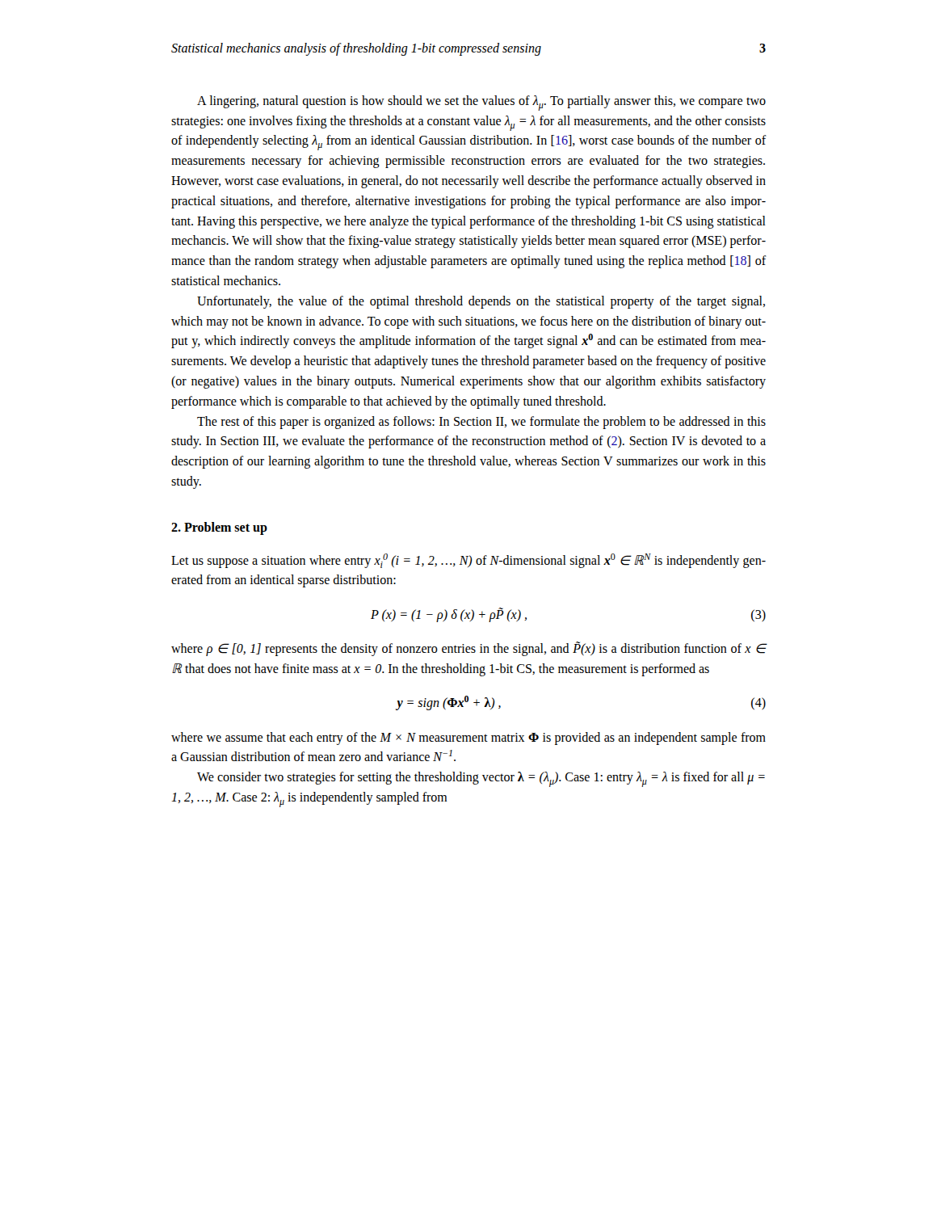Statistical mechanics analysis of thresholding 1-bit compressed sensing 3
A lingering, natural question is how should we set the values of λμ. To partially answer this, we compare two strategies: one involves fixing the thresholds at a constant value λμ = λ for all measurements, and the other consists of independently selecting λμ from an identical Gaussian distribution. In [16], worst case bounds of the number of measurements necessary for achieving permissible reconstruction errors are evaluated for the two strategies. However, worst case evaluations, in general, do not necessarily well describe the performance actually observed in practical situations, and therefore, alternative investigations for probing the typical performance are also important. Having this perspective, we here analyze the typical performance of the thresholding 1-bit CS using statistical mechancis. We will show that the fixing-value strategy statistically yields better mean squared error (MSE) performance than the random strategy when adjustable parameters are optimally tuned using the replica method [18] of statistical mechanics.
Unfortunately, the value of the optimal threshold depends on the statistical property of the target signal, which may not be known in advance. To cope with such situations, we focus here on the distribution of binary output y, which indirectly conveys the amplitude information of the target signal x0 and can be estimated from measurements. We develop a heuristic that adaptively tunes the threshold parameter based on the frequency of positive (or negative) values in the binary outputs. Numerical experiments show that our algorithm exhibits satisfactory performance which is comparable to that achieved by the optimally tuned threshold.
The rest of this paper is organized as follows: In Section II, we formulate the problem to be addressed in this study. In Section III, we evaluate the performance of the reconstruction method of (2). Section IV is devoted to a description of our learning algorithm to tune the threshold value, whereas Section V summarizes our work in this study.
2. Problem set up
Let us suppose a situation where entry xi0 (i = 1, 2, …, N) of N-dimensional signal x0 ∈ ℝN is independently generated from an identical sparse distribution:
P (x) = (1 − ρ) δ (x) + ρP̃ (x) , (3)
where ρ ∈ [0, 1] represents the density of nonzero entries in the signal, and P̃(x) is a distribution function of x ∈ ℝ that does not have finite mass at x = 0. In the thresholding 1-bit CS, the measurement is performed as
y = sign (Φx0 + λ) , (4)
where we assume that each entry of the M × N measurement matrix Φ is provided as an independent sample from a Gaussian distribution of mean zero and variance N−1.
We consider two strategies for setting the thresholding vector λ = (λμ). Case 1: entry λμ = λ is fixed for all μ = 1, 2, …, M. Case 2: λμ is independently sampled from